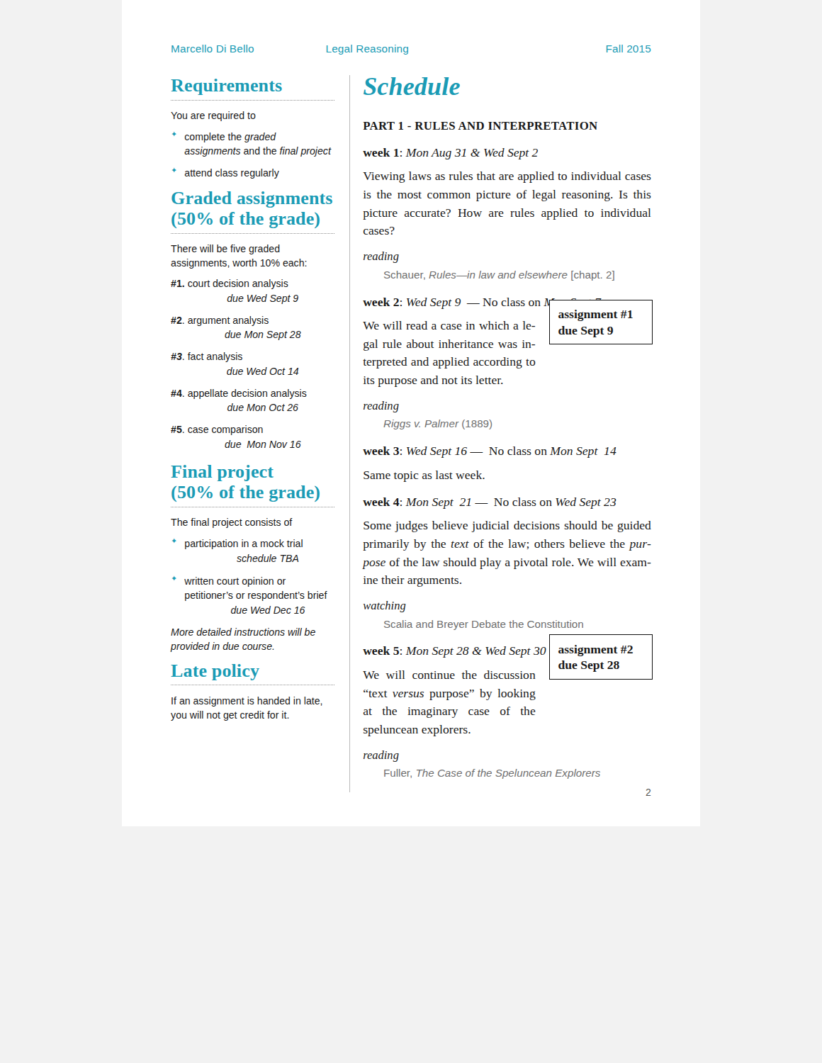Marcello Di Bello
Legal Reasoning
Fall 2015
Requirements
You are required to
complete the graded assignments and the final project
attend class regularly
Graded assignments
(50% of the grade)
There will be five graded assignments, worth 10% each:
#1. court decision analysis due Wed Sept 9
#2. argument analysis due Mon Sept 28
#3. fact analysis due Wed Oct 14
#4. appellate decision analysis due Mon Oct 26
#5. case comparison due Mon Nov 16
Final project
(50% of the grade)
The final project consists of
participation in a mock trial schedule TBA
written court opinion or petitioner’s or respondent’s brief due Wed Dec 16
More detailed instructions will be provided in due course.
Late policy
If an assignment is handed in late, you will not get credit for it.
Schedule
PART 1 - RULES AND INTERPRETATION
week 1: Mon Aug 31 & Wed Sept 2
Viewing laws as rules that are applied to individual cases is the most common picture of legal reasoning. Is this picture accurate? How are rules applied to individual cases?
reading
Schauer, Rules—in law and elsewhere [chapt. 2]
week 2: Wed Sept 9 — No class on Mon Sept 7
assignment #1
due Sept 9
We will read a case in which a legal rule about inheritance was interpreted and applied according to its purpose and not its letter.
reading
Riggs v. Palmer (1889)
week 3: Wed Sept 16 — No class on Mon Sept 14
Same topic as last week.
week 4: Mon Sept 21 — No class on Wed Sept 23
Some judges believe judicial decisions should be guided primarily by the text of the law; others believe the purpose of the law should play a pivotal role. We will examine their arguments.
watching
Scalia and Breyer Debate the Constitution
week 5: Mon Sept 28 & Wed Sept 30
assignment #2
due Sept 28
We will continue the discussion “text versus purpose” by looking at the imaginary case of the speluncean explorers.
reading
Fuller, The Case of the Speluncean Explorers
2